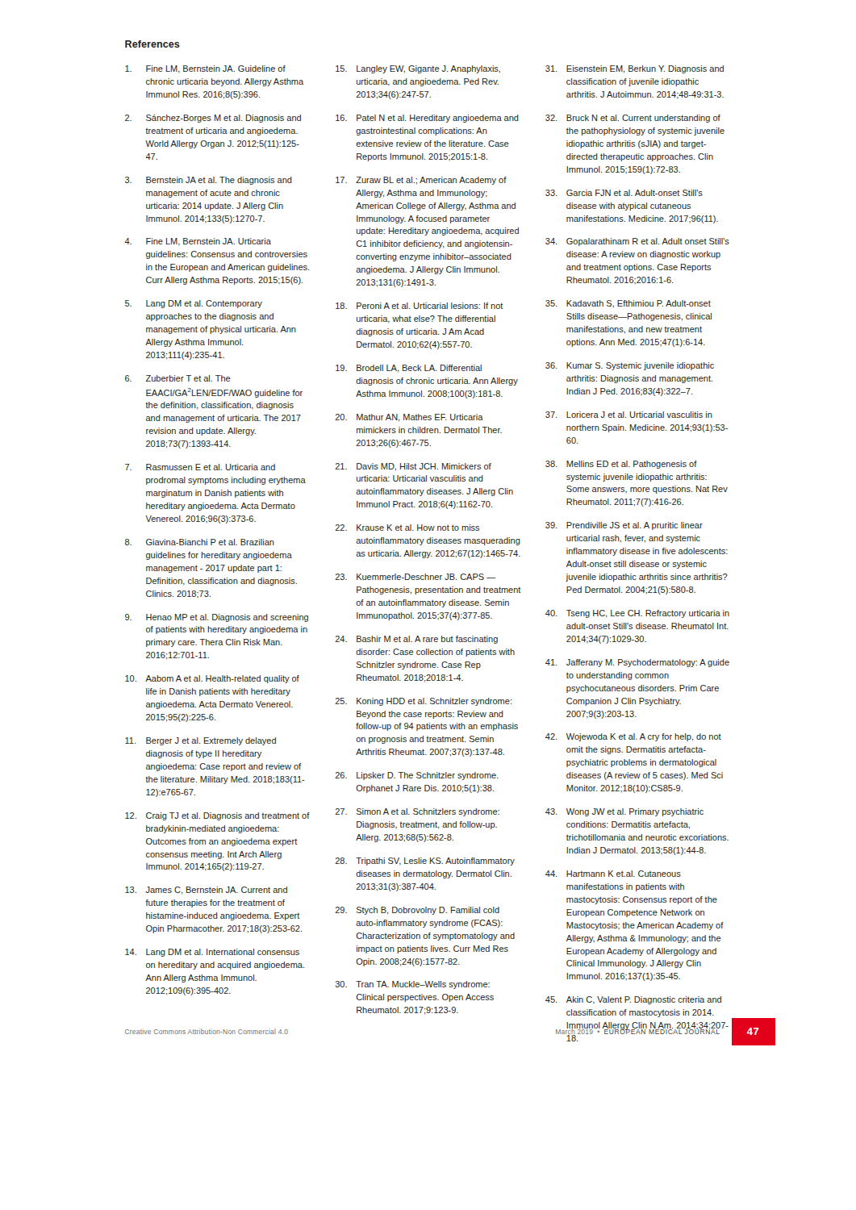References
1. Fine LM, Bernstein JA. Guideline of chronic urticaria beyond. Allergy Asthma Immunol Res. 2016;8(5):396.
2. Sánchez-Borges M et al. Diagnosis and treatment of urticaria and angioedema. World Allergy Organ J. 2012;5(11):125-47.
3. Bernstein JA et al. The diagnosis and management of acute and chronic urticaria: 2014 update. J Allerg Clin Immunol. 2014;133(5):1270-7.
4. Fine LM, Bernstein JA. Urticaria guidelines: Consensus and controversies in the European and American guidelines. Curr Allerg Asthma Reports. 2015;15(6).
5. Lang DM et al. Contemporary approaches to the diagnosis and management of physical urticaria. Ann Allergy Asthma Immunol. 2013;111(4):235-41.
6. Zuberbier T et al. The EAACI/GA2LEN/EDF/WAO guideline for the definition, classification, diagnosis and management of urticaria. The 2017 revision and update. Allergy. 2018;73(7):1393-414.
7. Rasmussen E et al. Urticaria and prodromal symptoms including erythema marginatum in Danish patients with hereditary angioedema. Acta Dermato Venereol. 2016;96(3):373-6.
8. Giavina-Bianchi P et al. Brazilian guidelines for hereditary angioedema management - 2017 update part 1: Definition, classification and diagnosis. Clinics. 2018;73.
9. Henao MP et al. Diagnosis and screening of patients with hereditary angioedema in primary care. Thera Clin Risk Man. 2016;12:701-11.
10. Aabom A et al. Health-related quality of life in Danish patients with hereditary angioedema. Acta Dermato Venereol. 2015;95(2):225-6.
11. Berger J et al. Extremely delayed diagnosis of type II hereditary angioedema: Case report and review of the literature. Military Med. 2018;183(11-12):e765-67.
12. Craig TJ et al. Diagnosis and treatment of bradykinin-mediated angioedema: Outcomes from an angioedema expert consensus meeting. Int Arch Allerg Immunol. 2014;165(2):119-27.
13. James C, Bernstein JA. Current and future therapies for the treatment of histamine-induced angioedema. Expert Opin Pharmacother. 2017;18(3):253-62.
14. Lang DM et al. International consensus on hereditary and acquired angioedema. Ann Allerg Asthma Immunol. 2012;109(6):395-402.
15. Langley EW, Gigante J. Anaphylaxis, urticaria, and angioedema. Ped Rev. 2013;34(6):247-57.
16. Patel N et al. Hereditary angioedema and gastrointestinal complications: An extensive review of the literature. Case Reports Immunol. 2015;2015:1-8.
17. Zuraw BL et al.; American Academy of Allergy, Asthma and Immunology; American College of Allergy, Asthma and Immunology. A focused parameter update: Hereditary angioedema, acquired C1 inhibitor deficiency, and angiotensin-converting enzyme inhibitor–associated angioedema. J Allergy Clin Immunol. 2013;131(6):1491-3.
18. Peroni A et al. Urticarial lesions: If not urticaria, what else? The differential diagnosis of urticaria. J Am Acad Dermatol. 2010;62(4):557-70.
19. Brodell LA, Beck LA. Differential diagnosis of chronic urticaria. Ann Allergy Asthma Immunol. 2008;100(3):181-8.
20. Mathur AN, Mathes EF. Urticaria mimickers in children. Dermatol Ther. 2013;26(6):467-75.
21. Davis MD, Hilst JCH. Mimickers of urticaria: Urticarial vasculitis and autoinflammatory diseases. J Allerg Clin Immunol Pract. 2018;6(4):1162-70.
22. Krause K et al. How not to miss autoinflammatory diseases masquerading as urticaria. Allergy. 2012;67(12):1465-74.
23. Kuemmerle-Deschner JB. CAPS — Pathogenesis, presentation and treatment of an autoinflammatory disease. Semin Immunopathol. 2015;37(4):377-85.
24. Bashir M et al. A rare but fascinating disorder: Case collection of patients with Schnitzler syndrome. Case Rep Rheumatol. 2018;2018:1-4.
25. Koning HDD et al. Schnitzler syndrome: Beyond the case reports: Review and follow-up of 94 patients with an emphasis on prognosis and treatment. Semin Arthritis Rheumat. 2007;37(3):137-48.
26. Lipsker D. The Schnitzler syndrome. Orphanet J Rare Dis. 2010;5(1):38.
27. Simon A et al. Schnitzlers syndrome: Diagnosis, treatment, and follow-up. Allerg. 2013;68(5):562-8.
28. Tripathi SV, Leslie KS. Autoinflammatory diseases in dermatology. Dermatol Clin. 2013;31(3):387-404.
29. Stych B, Dobrovolny D. Familial cold auto-inflammatory syndrome (FCAS): Characterization of symptomatology and impact on patients lives. Curr Med Res Opin. 2008;24(6):1577-82.
30. Tran TA. Muckle–Wells syndrome: Clinical perspectives. Open Access Rheumatol. 2017;9:123-9.
31. Eisenstein EM, Berkun Y. Diagnosis and classification of juvenile idiopathic arthritis. J Autoimmun. 2014;48-49:31-3.
32. Bruck N et al. Current understanding of the pathophysiology of systemic juvenile idiopathic arthritis (sJIA) and target-directed therapeutic approaches. Clin Immunol. 2015;159(1):72-83.
33. Garcia FJN et al. Adult-onset Still's disease with atypical cutaneous manifestations. Medicine. 2017;96(11).
34. Gopalarathinam R et al. Adult onset Still's disease: A review on diagnostic workup and treatment options. Case Reports Rheumatol. 2016;2016:1-6.
35. Kadavath S, Efthimiou P. Adult-onset Stills disease—Pathogenesis, clinical manifestations, and new treatment options. Ann Med. 2015;47(1):6-14.
36. Kumar S. Systemic juvenile idiopathic arthritis: Diagnosis and management. Indian J Ped. 2016;83(4):322–7.
37. Loricera J et al. Urticarial vasculitis in northern Spain. Medicine. 2014;93(1):53-60.
38. Mellins ED et al. Pathogenesis of systemic juvenile idiopathic arthritis: Some answers, more questions. Nat Rev Rheumatol. 2011;7(7):416-26.
39. Prendiville JS et al. A pruritic linear urticarial rash, fever, and systemic inflammatory disease in five adolescents: Adult-onset still disease or systemic juvenile idiopathic arthritis since arthritis? Ped Dermatol. 2004;21(5):580-8.
40. Tseng HC, Lee CH. Refractory urticaria in adult-onset Still's disease. Rheumatol Int. 2014;34(7):1029-30.
41. Jafferany M. Psychodermatology: A guide to understanding common psychocutaneous disorders. Prim Care Companion J Clin Psychiatry. 2007;9(3):203-13.
42. Wojewoda K et al. A cry for help, do not omit the signs. Dermatitis artefacta-psychiatric problems in dermatological diseases (A review of 5 cases). Med Sci Monitor. 2012;18(10):CS85-9.
43. Wong JW et al. Primary psychiatric conditions: Dermatitis artefacta, trichotillomania and neurotic excoriations. Indian J Dermatol. 2013;58(1):44-8.
44. Hartmann K et.al. Cutaneous manifestations in patients with mastocytosis: Consensus report of the European Competence Network on Mastocytosis; the American Academy of Allergy, Asthma & Immunology; and the European Academy of Allergology and Clinical Immunology. J Allergy Clin Immunol. 2016;137(1):35-45.
45. Akin C, Valent P. Diagnostic criteria and classification of mastocytosis in 2014. Immunol Allergy Clin N Am. 2014;34:207-18.
Creative Commons Attribution-Non Commercial 4.0
March 2019 • EUROPEAN MEDICAL JOURNAL
47